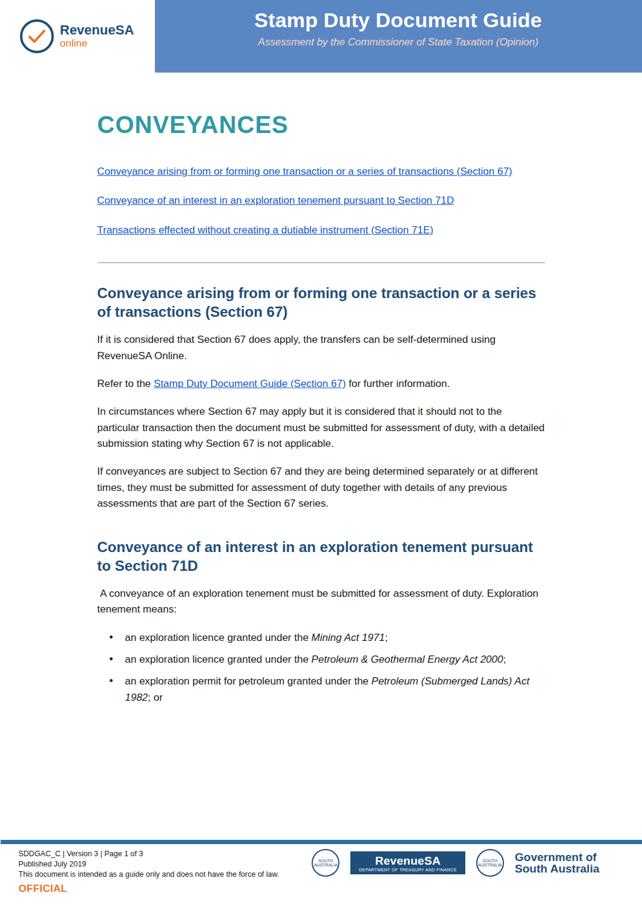RevenueSA online
Stamp Duty Document Guide
Assessment by the Commissioner of State Taxation (Opinion)
CONVEYANCES
Conveyance arising from or forming one transaction or a series of transactions (Section 67)
Conveyance of an interest in an exploration tenement pursuant to Section 71D
Transactions effected without creating a dutiable instrument (Section 71E)
Conveyance arising from or forming one transaction or a series of transactions (Section 67)
If it is considered that Section 67 does apply, the transfers can be self-determined using RevenueSA Online.
Refer to the Stamp Duty Document Guide (Section 67) for further information.
In circumstances where Section 67 may apply but it is considered that it should not to the particular transaction then the document must be submitted for assessment of duty, with a detailed submission stating why Section 67 is not applicable.
If conveyances are subject to Section 67 and they are being determined separately or at different times, they must be submitted for assessment of duty together with details of any previous assessments that are part of the Section 67 series.
Conveyance of an interest in an exploration tenement pursuant to Section 71D
A conveyance of an exploration tenement must be submitted for assessment of duty. Exploration tenement means:
an exploration licence granted under the Mining Act 1971;
an exploration licence granted under the Petroleum & Geothermal Energy Act 2000;
an exploration permit for petroleum granted under the Petroleum (Submerged Lands) Act 1982; or
SDDGAC_C | Version 3 | Page 1 of 3
Published July 2019
This document is intended as a guide only and does not have the force of law. OFFICIAL
SOUTH
AUSTRALIA
RevenueSADEPARTMENT OF TREASURY AND FINANCE
SOUTH
AUSTRALIA
Government of
South Australia